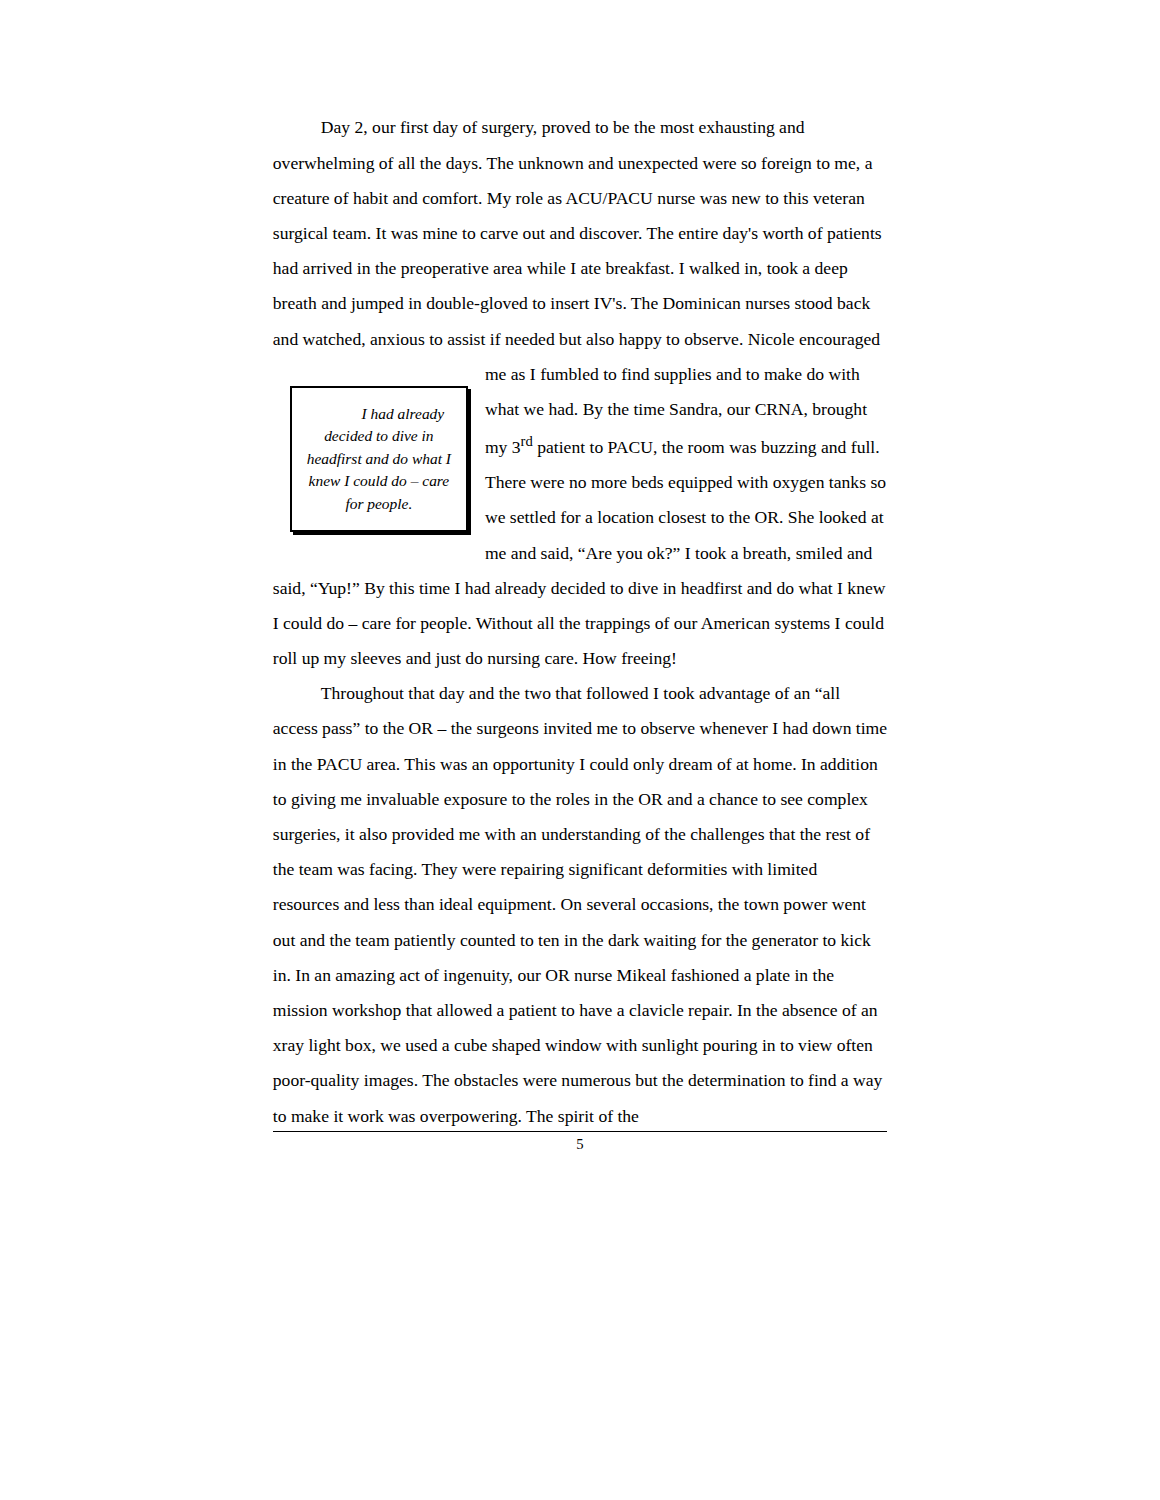Day 2, our first day of surgery, proved to be the most exhausting and overwhelming of all the days. The unknown and unexpected were so foreign to me, a creature of habit and comfort. My role as ACU/PACU nurse was new to this veteran surgical team. It was mine to carve out and discover. The entire day's worth of patients had arrived in the preoperative area while I ate breakfast. I walked in, took a deep breath and jumped in double-gloved to insert IV's. The Dominican nurses stood back and watched, anxious to assist if needed but also happy to observe. Nicole I had already decided to dive in headfirst and do what I knew I could do – care for people. encouraged me as I fumbled to find supplies and to make do with what we had. By the time Sandra, our CRNA, brought my 3rd patient to PACU, the room was buzzing and full. There were no more beds equipped with oxygen tanks so we settled for a location closest to the OR. She looked at me and said, “Are you ok?” I took a breath, smiled and said, “Yup!” By this time I had already decided to dive in headfirst and do what I knew I could do – care for people. Without all the trappings of our American systems I could roll up my sleeves and just do nursing care. How freeing!
Throughout that day and the two that followed I took advantage of an “all access pass” to the OR – the surgeons invited me to observe whenever I had down time in the PACU area. This was an opportunity I could only dream of at home. In addition to giving me invaluable exposure to the roles in the OR and a chance to see complex surgeries, it also provided me with an understanding of the challenges that the rest of the team was facing. They were repairing significant deformities with limited resources and less than ideal equipment. On several occasions, the town power went out and the team patiently counted to ten in the dark waiting for the generator to kick in. In an amazing act of ingenuity, our OR nurse Mikeal fashioned a plate in the mission workshop that allowed a patient to have a clavicle repair. In the absence of an xray light box, we used a cube shaped window with sunlight pouring in to view often poor-quality images. The obstacles were numerous but the determination to find a way to make it work was overpowering. The spirit of the
5